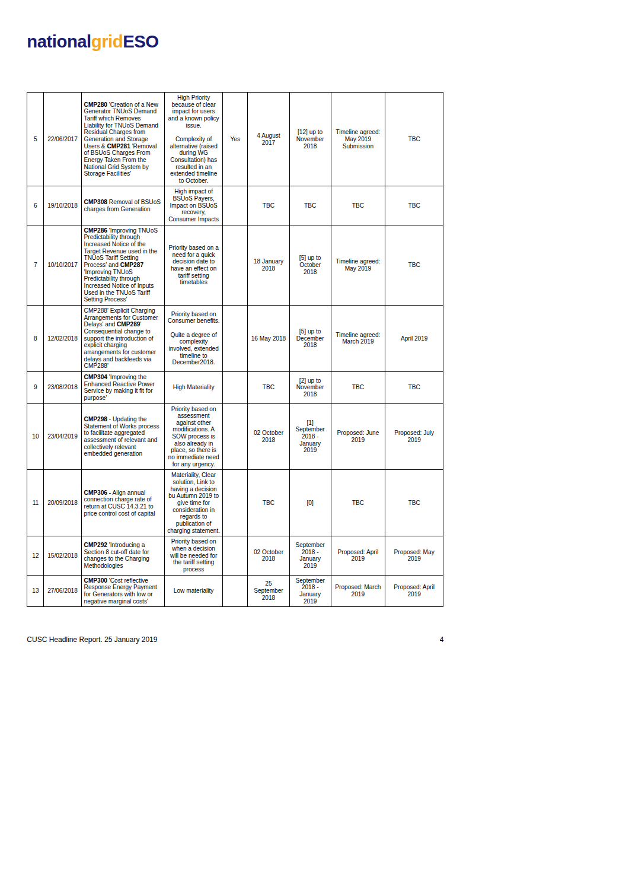national grid ESO
| 5 | 22/06/2017 | CMP280 'Creation of a New Generator TNUoS Demand Tariff which Removes Liability for TNUoS Demand Residual Charges from Generation and Storage Users & CMP281 'Removal of BSUoS Charges From Energy Taken From the National Grid System by Storage Facilities' | High Priority because of clear impact for users and a known policy issue. Complexity of alternative (raised during WG Consultation) has resulted in an extended timeline to October. | Yes | 4 August 2017 | [12] up to November 2018 | Timeline agreed: May 2019 Submission | TBC |
| 6 | 19/10/2018 | CMP308 Removal of BSUoS charges from Generation | High impact of BSUoS Payers, Impact on BSUoS recovery, Consumer Impacts | | TBC | TBC | TBC | TBC |
| 7 | 10/10/2017 | CMP286 'Improving TNUoS Predictability through Increased Notice of the Target Revenue used in the TNUoS Tariff Setting Process' and CMP287 'Improving TNUoS Predictability through Increased Notice of Inputs Used in the TNUoS Tariff Setting Process' | Priority based on a need for a quick decision date to have an effect on tariff setting timetables | | 18 January 2018 | [5] up to October 2018 | Timeline agreed: May 2019 | TBC |
| 8 | 12/02/2018 | CMP288' Explicit Charging Arrangements for Customer Delays' and CMP289 ' Consequential change to support the introduction of explicit charging arrangements for customer delays and backfeeds via CMP288' | Priority based on Consumer benefits. Quite a degree of complexity involved, extended timeline to December2018. | | 16 May 2018 | [5] up to December 2018 | Timeline agreed: March 2019 | April 2019 |
| 9 | 23/08/2018 | CMP304 'Improving the Enhanced Reactive Power Service by making it fit for purpose' | High Materiality | | TBC | [2] up to November 2018 | TBC | TBC |
| 10 | 23/04/2019 | CMP298 - Updating the Statement of Works process to facilitate aggregated assessment of relevant and collectively relevant embedded generation | Priority based on assessment against other modifications. A SOW process is also already in place, so there is no immediate need for any urgency. | | 02 October 2018 | [1] September 2018 - January 2019 | Proposed: June 2019 | Proposed: July 2019 |
| 11 | 20/09/2018 | CMP306 - Align annual connection charge rate of return at CUSC 14.3.21 to price control cost of capital | Materiality, Clear solution, Link to having a decision bu Autumn 2019 to give time for consideration in regards to publication of charging statement. | | TBC | [0] | TBC | TBC |
| 12 | 15/02/2018 | CMP292 'Introducing a Section 8 cut-off date for changes to the Charging Methodologies | Priority based on when a decision will be needed for the tariff setting process | | 02 October 2018 | September 2018 - January 2019 | Proposed: April 2019 | Proposed: May 2019 |
| 13 | 27/06/2018 | CMP300 'Cost reflective Response Energy Payment for Generators with low or negative marginal costs' | Low materiality | | 25 September 2018 | September 2018 - January 2019 | Proposed: March 2019 | Proposed: April 2019 |
CUSC Headline Report. 25 January 2019 4